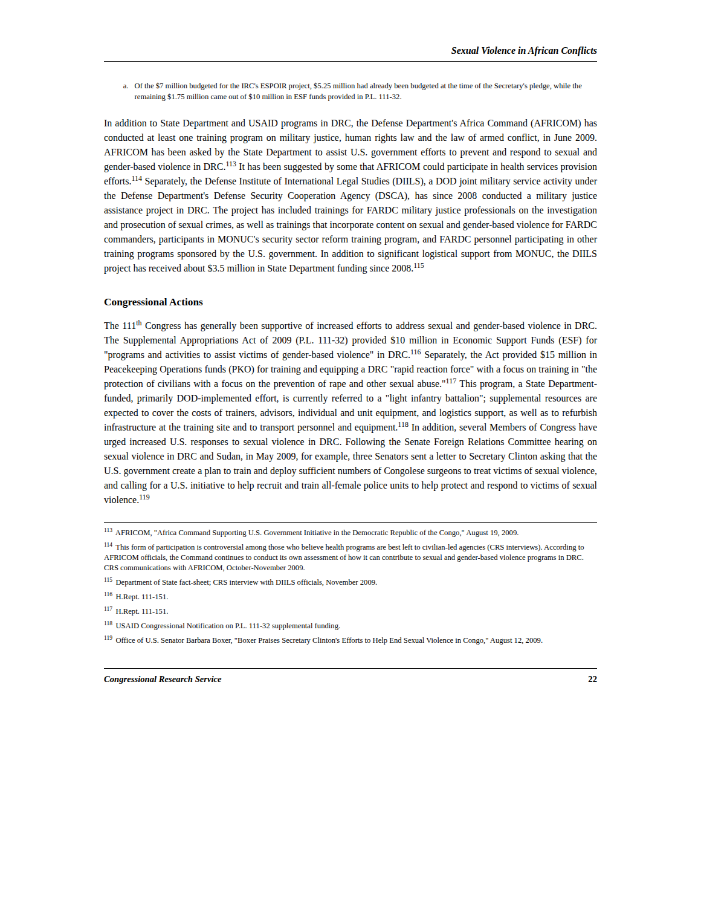Sexual Violence in African Conflicts
a. Of the $7 million budgeted for the IRC's ESPOIR project, $5.25 million had already been budgeted at the time of the Secretary's pledge, while the remaining $1.75 million came out of $10 million in ESF funds provided in P.L. 111-32.
In addition to State Department and USAID programs in DRC, the Defense Department's Africa Command (AFRICOM) has conducted at least one training program on military justice, human rights law and the law of armed conflict, in June 2009. AFRICOM has been asked by the State Department to assist U.S. government efforts to prevent and respond to sexual and gender-based violence in DRC.113 It has been suggested by some that AFRICOM could participate in health services provision efforts.114 Separately, the Defense Institute of International Legal Studies (DIILS), a DOD joint military service activity under the Defense Department's Defense Security Cooperation Agency (DSCA), has since 2008 conducted a military justice assistance project in DRC. The project has included trainings for FARDC military justice professionals on the investigation and prosecution of sexual crimes, as well as trainings that incorporate content on sexual and gender-based violence for FARDC commanders, participants in MONUC's security sector reform training program, and FARDC personnel participating in other training programs sponsored by the U.S. government. In addition to significant logistical support from MONUC, the DIILS project has received about $3.5 million in State Department funding since 2008.115
Congressional Actions
The 111th Congress has generally been supportive of increased efforts to address sexual and gender-based violence in DRC. The Supplemental Appropriations Act of 2009 (P.L. 111-32) provided $10 million in Economic Support Funds (ESF) for "programs and activities to assist victims of gender-based violence" in DRC.116 Separately, the Act provided $15 million in Peacekeeping Operations funds (PKO) for training and equipping a DRC "rapid reaction force" with a focus on training in "the protection of civilians with a focus on the prevention of rape and other sexual abuse."117 This program, a State Department-funded, primarily DOD-implemented effort, is currently referred to a "light infantry battalion"; supplemental resources are expected to cover the costs of trainers, advisors, individual and unit equipment, and logistics support, as well as to refurbish infrastructure at the training site and to transport personnel and equipment.118 In addition, several Members of Congress have urged increased U.S. responses to sexual violence in DRC. Following the Senate Foreign Relations Committee hearing on sexual violence in DRC and Sudan, in May 2009, for example, three Senators sent a letter to Secretary Clinton asking that the U.S. government create a plan to train and deploy sufficient numbers of Congolese surgeons to treat victims of sexual violence, and calling for a U.S. initiative to help recruit and train all-female police units to help protect and respond to victims of sexual violence.119
113 AFRICOM, "Africa Command Supporting U.S. Government Initiative in the Democratic Republic of the Congo," August 19, 2009.
114 This form of participation is controversial among those who believe health programs are best left to civilian-led agencies (CRS interviews). According to AFRICOM officials, the Command continues to conduct its own assessment of how it can contribute to sexual and gender-based violence programs in DRC. CRS communications with AFRICOM, October-November 2009.
115 Department of State fact-sheet; CRS interview with DIILS officials, November 2009.
116 H.Rept. 111-151.
117 H.Rept. 111-151.
118 USAID Congressional Notification on P.L. 111-32 supplemental funding.
119 Office of U.S. Senator Barbara Boxer, "Boxer Praises Secretary Clinton's Efforts to Help End Sexual Violence in Congo," August 12, 2009.
Congressional Research Service 22